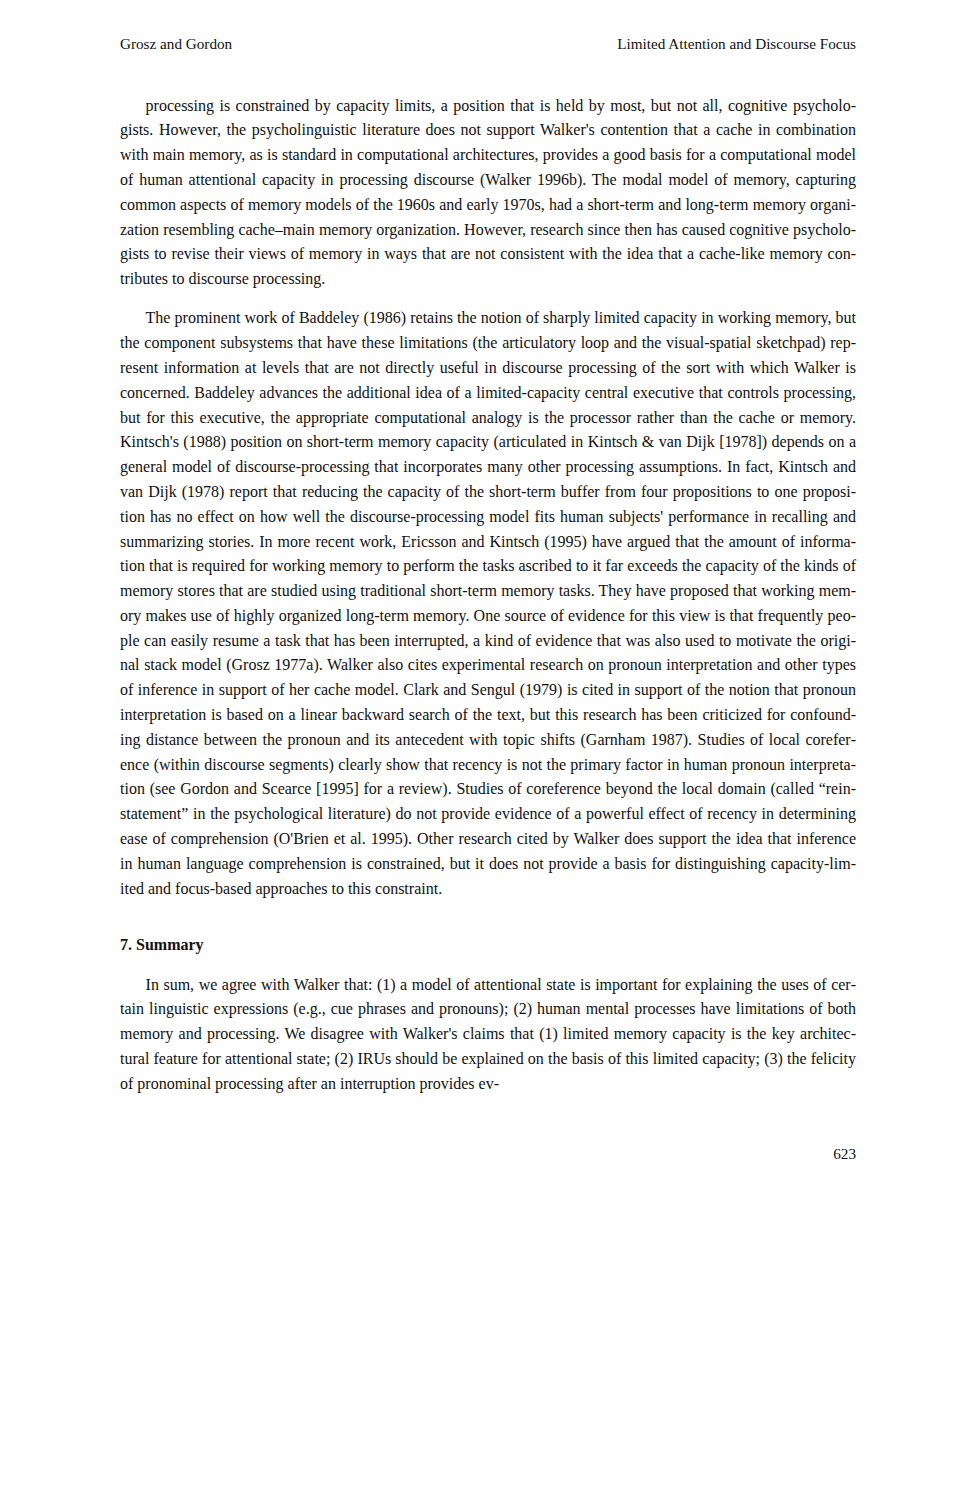Grosz and Gordon Limited Attention and Discourse Focus
processing is constrained by capacity limits, a position that is held by most, but not all, cognitive psychologists. However, the psycholinguistic literature does not support Walker's contention that a cache in combination with main memory, as is standard in computational architectures, provides a good basis for a computational model of human attentional capacity in processing discourse (Walker 1996b). The modal model of memory, capturing common aspects of memory models of the 1960s and early 1970s, had a short-term and long-term memory organization resembling cache–main memory organization. However, research since then has caused cognitive psychologists to revise their views of memory in ways that are not consistent with the idea that a cache-like memory contributes to discourse processing.
The prominent work of Baddeley (1986) retains the notion of sharply limited capacity in working memory, but the component subsystems that have these limitations (the articulatory loop and the visual-spatial sketchpad) represent information at levels that are not directly useful in discourse processing of the sort with which Walker is concerned. Baddeley advances the additional idea of a limited-capacity central executive that controls processing, but for this executive, the appropriate computational analogy is the processor rather than the cache or memory. Kintsch's (1988) position on short-term memory capacity (articulated in Kintsch & van Dijk [1978]) depends on a general model of discourse-processing that incorporates many other processing assumptions. In fact, Kintsch and van Dijk (1978) report that reducing the capacity of the short-term buffer from four propositions to one proposition has no effect on how well the discourse-processing model fits human subjects' performance in recalling and summarizing stories. In more recent work, Ericsson and Kintsch (1995) have argued that the amount of information that is required for working memory to perform the tasks ascribed to it far exceeds the capacity of the kinds of memory stores that are studied using traditional short-term memory tasks. They have proposed that working memory makes use of highly organized long-term memory. One source of evidence for this view is that frequently people can easily resume a task that has been interrupted, a kind of evidence that was also used to motivate the original stack model (Grosz 1977a). Walker also cites experimental research on pronoun interpretation and other types of inference in support of her cache model. Clark and Sengul (1979) is cited in support of the notion that pronoun interpretation is based on a linear backward search of the text, but this research has been criticized for confounding distance between the pronoun and its antecedent with topic shifts (Garnham 1987). Studies of local coreference (within discourse segments) clearly show that recency is not the primary factor in human pronoun interpretation (see Gordon and Scearce [1995] for a review). Studies of coreference beyond the local domain (called “reinstatement” in the psychological literature) do not provide evidence of a powerful effect of recency in determining ease of comprehension (O'Brien et al. 1995). Other research cited by Walker does support the idea that inference in human language comprehension is constrained, but it does not provide a basis for distinguishing capacity-limited and focus-based approaches to this constraint.
7. Summary
In sum, we agree with Walker that: (1) a model of attentional state is important for explaining the uses of certain linguistic expressions (e.g., cue phrases and pronouns); (2) human mental processes have limitations of both memory and processing. We disagree with Walker's claims that (1) limited memory capacity is the key architectural feature for attentional state; (2) IRUs should be explained on the basis of this limited capacity; (3) the felicity of pronominal processing after an interruption provides ev-
623